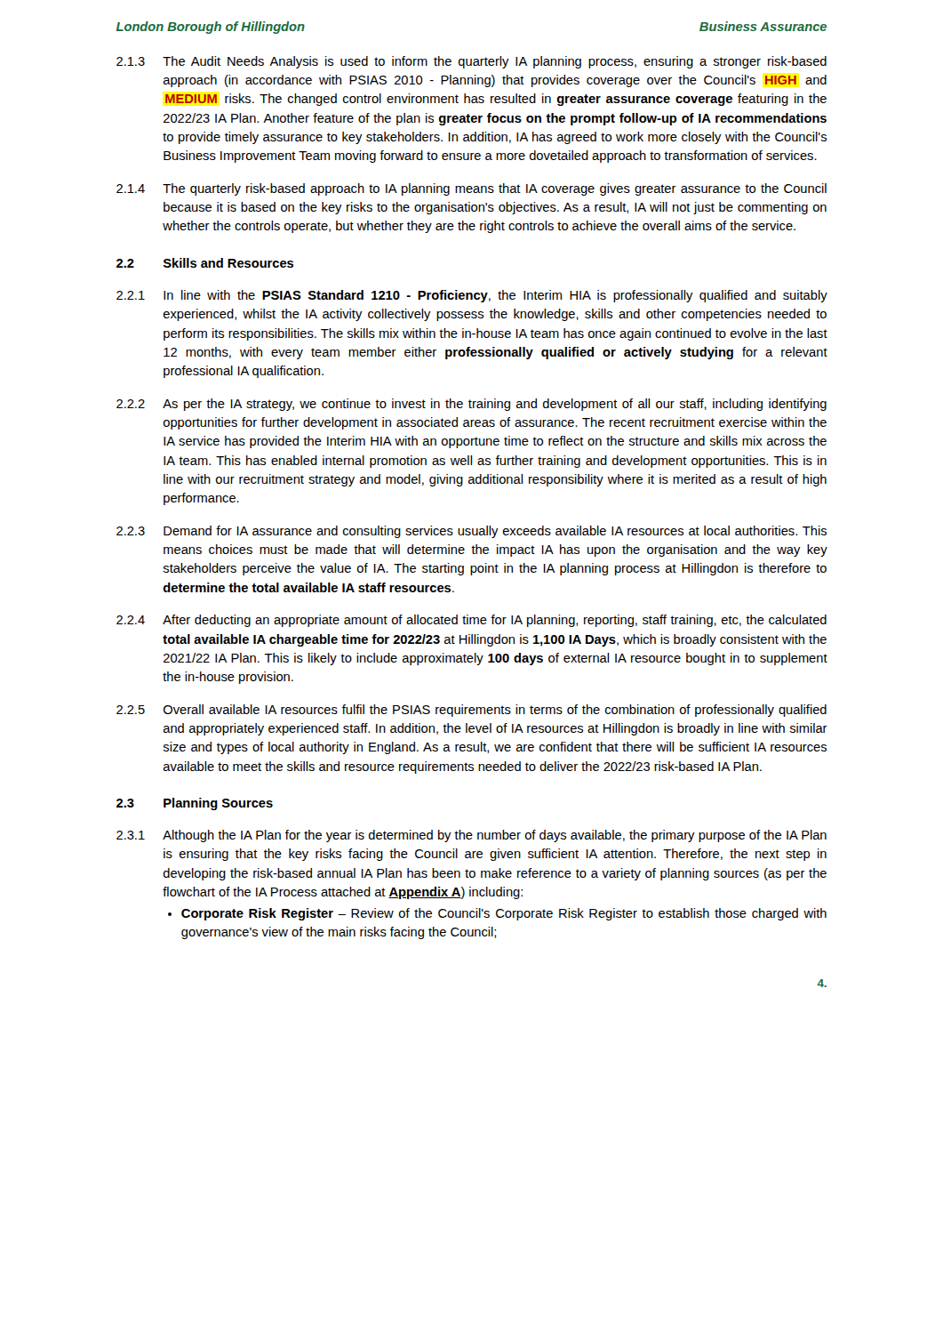London Borough of Hillingdon
Business Assurance
2.1.3
The Audit Needs Analysis is used to inform the quarterly IA planning process, ensuring a stronger risk-based approach (in accordance with PSIAS 2010 - Planning) that provides coverage over the Council's HIGH and MEDIUM risks. The changed control environment has resulted in greater assurance coverage featuring in the 2022/23 IA Plan. Another feature of the plan is greater focus on the prompt follow-up of IA recommendations to provide timely assurance to key stakeholders. In addition, IA has agreed to work more closely with the Council's Business Improvement Team moving forward to ensure a more dovetailed approach to transformation of services.
2.1.4
The quarterly risk-based approach to IA planning means that IA coverage gives greater assurance to the Council because it is based on the key risks to the organisation's objectives. As a result, IA will not just be commenting on whether the controls operate, but whether they are the right controls to achieve the overall aims of the service.
2.2 Skills and Resources
2.2.1
In line with the PSIAS Standard 1210 - Proficiency, the Interim HIA is professionally qualified and suitably experienced, whilst the IA activity collectively possess the knowledge, skills and other competencies needed to perform its responsibilities. The skills mix within the in-house IA team has once again continued to evolve in the last 12 months, with every team member either professionally qualified or actively studying for a relevant professional IA qualification.
2.2.2
As per the IA strategy, we continue to invest in the training and development of all our staff, including identifying opportunities for further development in associated areas of assurance. The recent recruitment exercise within the IA service has provided the Interim HIA with an opportune time to reflect on the structure and skills mix across the IA team. This has enabled internal promotion as well as further training and development opportunities. This is in line with our recruitment strategy and model, giving additional responsibility where it is merited as a result of high performance.
2.2.3
Demand for IA assurance and consulting services usually exceeds available IA resources at local authorities. This means choices must be made that will determine the impact IA has upon the organisation and the way key stakeholders perceive the value of IA. The starting point in the IA planning process at Hillingdon is therefore to determine the total available IA staff resources.
2.2.4
After deducting an appropriate amount of allocated time for IA planning, reporting, staff training, etc, the calculated total available IA chargeable time for 2022/23 at Hillingdon is 1,100 IA Days, which is broadly consistent with the 2021/22 IA Plan. This is likely to include approximately 100 days of external IA resource bought in to supplement the in-house provision.
2.2.5
Overall available IA resources fulfil the PSIAS requirements in terms of the combination of professionally qualified and appropriately experienced staff. In addition, the level of IA resources at Hillingdon is broadly in line with similar size and types of local authority in England. As a result, we are confident that there will be sufficient IA resources available to meet the skills and resource requirements needed to deliver the 2022/23 risk-based IA Plan.
2.3 Planning Sources
2.3.1
Although the IA Plan for the year is determined by the number of days available, the primary purpose of the IA Plan is ensuring that the key risks facing the Council are given sufficient IA attention. Therefore, the next step in developing the risk-based annual IA Plan has been to make reference to a variety of planning sources (as per the flowchart of the IA Process attached at Appendix A) including:
Corporate Risk Register – Review of the Council's Corporate Risk Register to establish those charged with governance's view of the main risks facing the Council;
4.